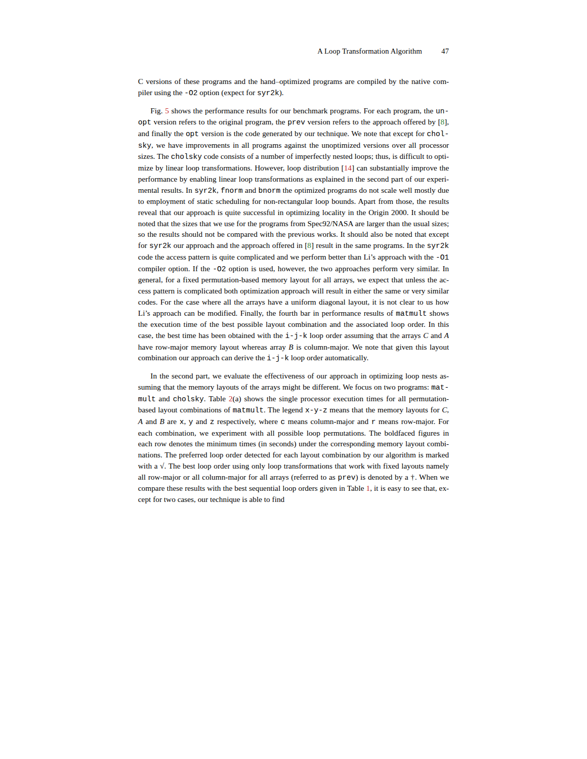A Loop Transformation Algorithm 47
C versions of these programs and the hand–optimized programs are compiled by the native compiler using the -O2 option (expect for syr2k).
Fig. 5 shows the performance results for our benchmark programs. For each program, the unopt version refers to the original program, the prev version refers to the approach offered by [8], and finally the opt version is the code generated by our technique. We note that except for cholsky, we have improvements in all programs against the unoptimized versions over all processor sizes. The cholsky code consists of a number of imperfectly nested loops; thus, is difficult to optimize by linear loop transformations. However, loop distribution [14] can substantially improve the performance by enabling linear loop transformations as explained in the second part of our experimental results. In syr2k, fnorm and bnorm the optimized programs do not scale well mostly due to employment of static scheduling for non-rectangular loop bounds. Apart from those, the results reveal that our approach is quite successful in optimizing locality in the Origin 2000. It should be noted that the sizes that we use for the programs from Spec92/NASA are larger than the usual sizes; so the results should not be compared with the previous works. It should also be noted that except for syr2k our approach and the approach offered in [8] result in the same programs. In the syr2k code the access pattern is quite complicated and we perform better than Li’s approach with the -O1 compiler option. If the -O2 option is used, however, the two approaches perform very similar. In general, for a fixed permutation-based memory layout for all arrays, we expect that unless the access pattern is complicated both optimization approach will result in either the same or very similar codes. For the case where all the arrays have a uniform diagonal layout, it is not clear to us how Li’s approach can be modified. Finally, the fourth bar in performance results of matmult shows the execution time of the best possible layout combination and the associated loop order. In this case, the best time has been obtained with the i-j-k loop order assuming that the arrays C and A have row-major memory layout whereas array B is column-major. We note that given this layout combination our approach can derive the i-j-k loop order automatically.
In the second part, we evaluate the effectiveness of our approach in optimizing loop nests assuming that the memory layouts of the arrays might be different. We focus on two programs: matmult and cholsky. Table 2(a) shows the single processor execution times for all permutation-based layout combinations of matmult. The legend x-y-z means that the memory layouts for C, A and B are x, y and z respectively, where c means column-major and r means row-major. For each combination, we experiment with all possible loop permutations. The boldfaced figures in each row denotes the minimum times (in seconds) under the corresponding memory layout combinations. The preferred loop order detected for each layout combination by our algorithm is marked with a . The best loop order using only loop transformations that work with fixed layouts namely all row-major or all column-major for all arrays (referred to as prev) is denoted by a . When we compare these results with the best sequential loop orders given in Table 1, it is easy to see that, except for two cases, our technique is able to find